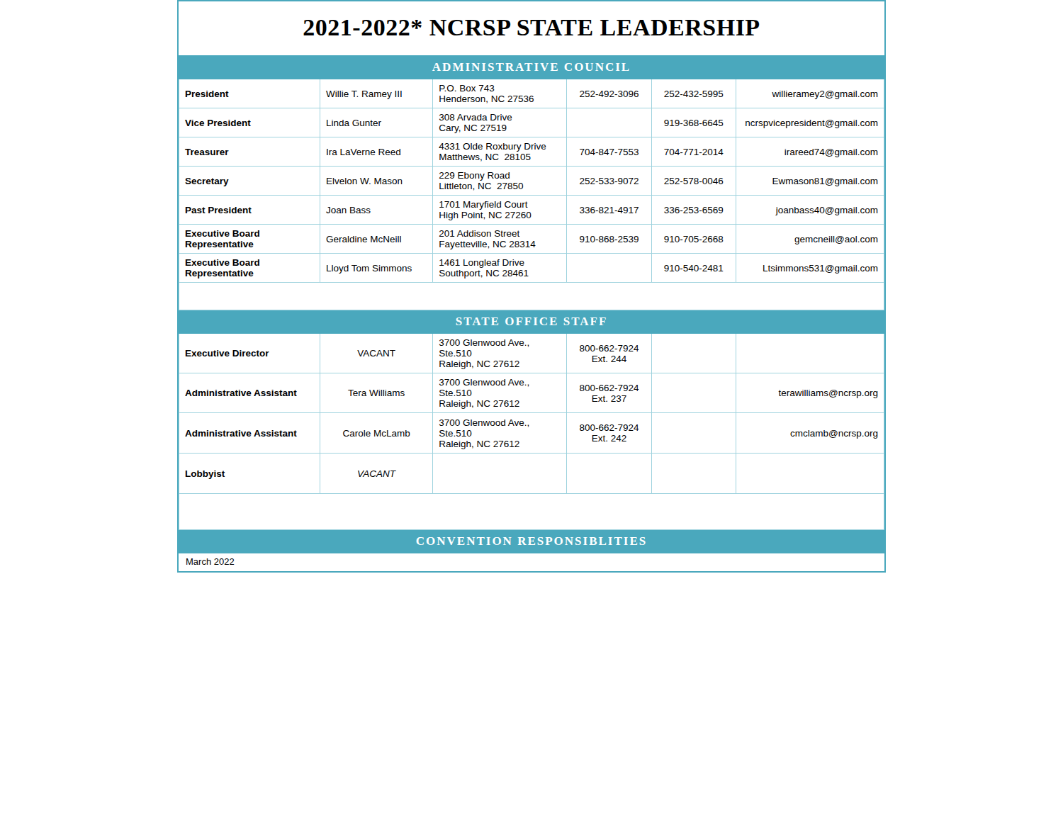2021-2022* NCRSP STATE LEADERSHIP
| ADMINISTRATIVE COUNCIL |
| President | Willie T. Ramey III | P.O. Box 743 Henderson, NC 27536 | 252-492-3096 | 252-432-5995 | willieramey2@gmail.com |
| Vice President | Linda Gunter | 308 Arvada Drive Cary, NC 27519 | | 919-368-6645 | ncrspvicepresident@gmail.com |
| Treasurer | Ira LaVerne Reed | 4331 Olde Roxbury Drive Matthews, NC 28105 | 704-847-7553 | 704-771-2014 | irareed74@gmail.com |
| Secretary | Elvelon W. Mason | 229 Ebony Road Littleton, NC 27850 | 252-533-9072 | 252-578-0046 | Ewmason81@gmail.com |
| Past President | Joan Bass | 1701 Maryfield Court High Point, NC 27260 | 336-821-4917 | 336-253-6569 | joanbass40@gmail.com |
| Executive Board Representative | Geraldine McNeill | 201 Addison Street Fayetteville, NC 28314 | 910-868-2539 | 910-705-2668 | gemcneill@aol.com |
| Executive Board Representative | Lloyd Tom Simmons | 1461 Longleaf Drive Southport, NC 28461 | | 910-540-2481 | Ltsimmons531@gmail.com |
| STATE OFFICE STAFF |
| Executive Director | VACANT | 3700 Glenwood Ave., Ste.510 Raleigh, NC 27612 | 800-662-7924 Ext. 244 | | |
| Administrative Assistant | Tera Williams | 3700 Glenwood Ave., Ste.510 Raleigh, NC 27612 | 800-662-7924 Ext. 237 | | terawilliams@ncrsp.org |
| Administrative Assistant | Carole McLamb | 3700 Glenwood Ave., Ste.510 Raleigh, NC 27612 | 800-662-7924 Ext. 242 | | cmclamb@ncrsp.org |
| Lobbyist | VACANT | | | | |
| CONVENTION RESPONSIBLITIES |
March 2022